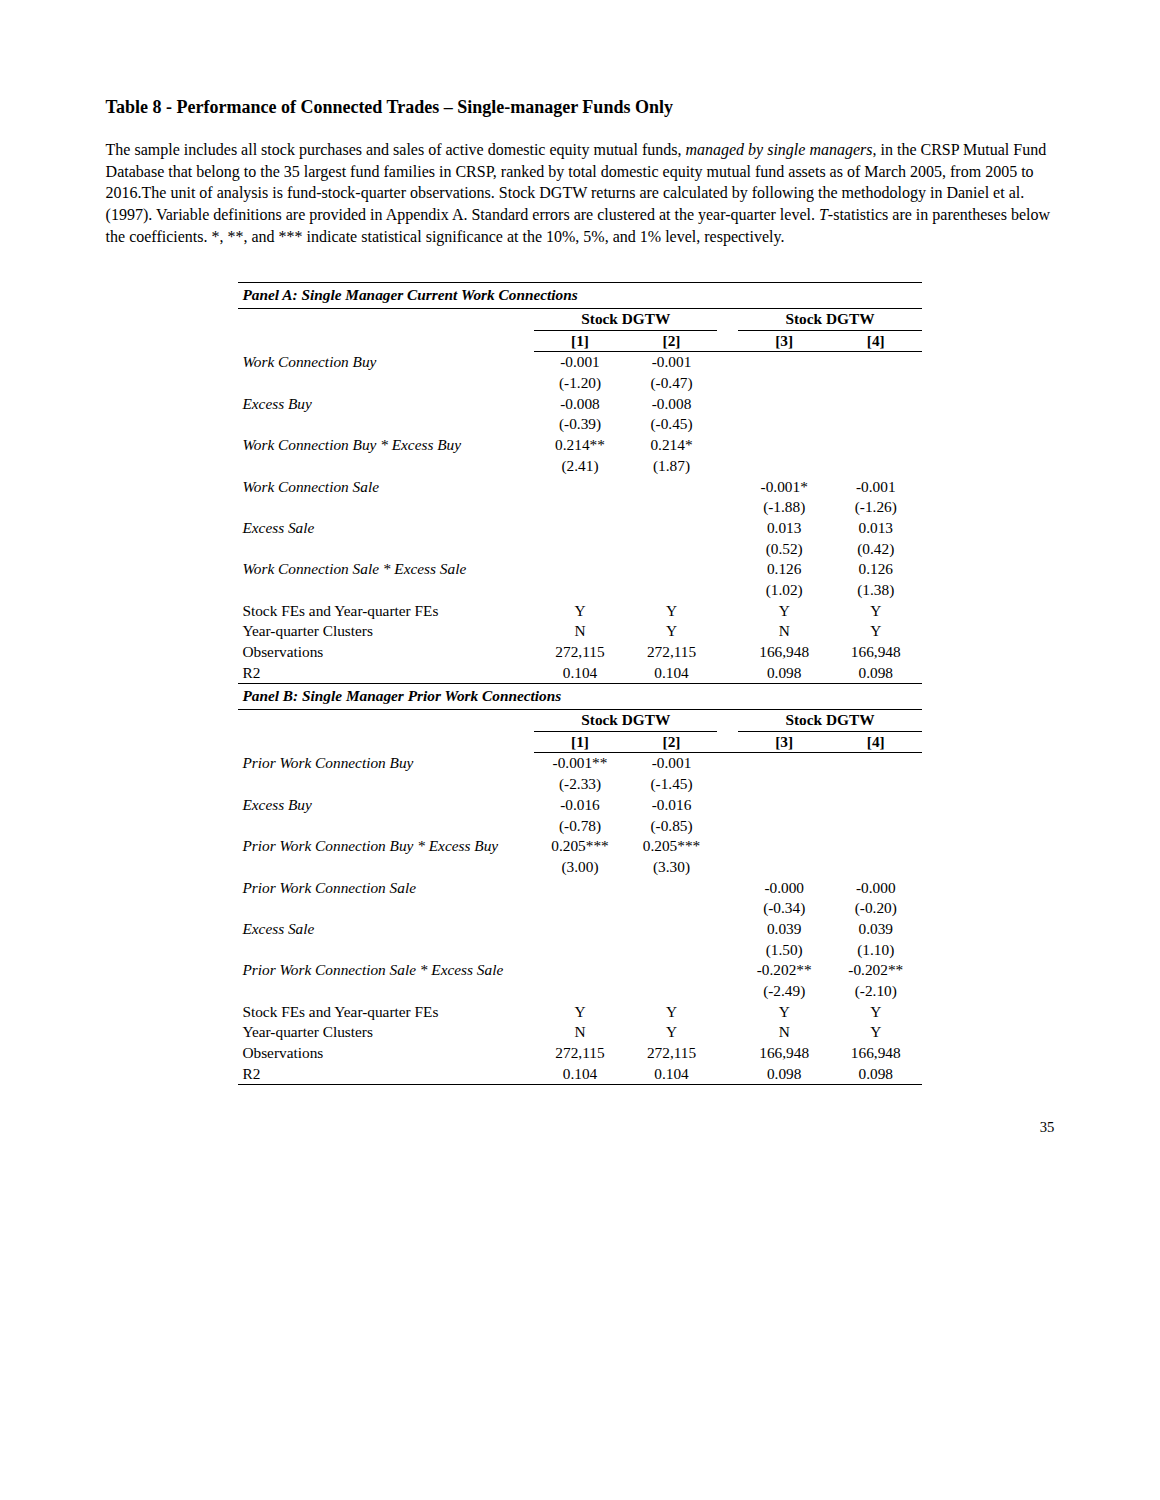Table 8 - Performance of Connected Trades – Single-manager Funds Only
The sample includes all stock purchases and sales of active domestic equity mutual funds, managed by single managers, in the CRSP Mutual Fund Database that belong to the 35 largest fund families in CRSP, ranked by total domestic equity mutual fund assets as of March 2005, from 2005 to 2016.The unit of analysis is fund-stock-quarter observations. Stock DGTW returns are calculated by following the methodology in Daniel et al. (1997). Variable definitions are provided in Appendix A. Standard errors are clustered at the year-quarter level. T-statistics are in parentheses below the coefficients. *, **, and *** indicate statistical significance at the 10%, 5%, and 1% level, respectively.
Panel A: Single Manager Current Work Connections
| | Stock DGTW | | Stock DGTW |
| --- | --- | --- | --- |
| | [1] | [2] | | [3] | [4] |
| Work Connection Buy | -0.001 | -0.001 | | | |
| | (-1.20) | (-0.47) | | | |
| Excess Buy | -0.008 | -0.008 | | | |
| | (-0.39) | (-0.45) | | | |
| Work Connection Buy * Excess Buy | 0.214** | 0.214* | | | |
| | (2.41) | (1.87) | | | |
| Work Connection Sale | | | | -0.001* | -0.001 |
| | | | | (-1.88) | (-1.26) |
| Excess Sale | | | | 0.013 | 0.013 |
| | | | | (0.52) | (0.42) |
| Work Connection Sale * Excess Sale | | | | 0.126 | 0.126 |
| | | | | (1.02) | (1.38) |
| Stock FEs and Year-quarter FEs | Y | Y | | Y | Y |
| Year-quarter Clusters | N | Y | | N | Y |
| Observations | 272,115 | 272,115 | | 166,948 | 166,948 |
| R2 | 0.104 | 0.104 | | 0.098 | 0.098 |
Panel B: Single Manager Prior Work Connections
| | Stock DGTW | | Stock DGTW |
| --- | --- | --- | --- |
| | [1] | [2] | | [3] | [4] |
| Prior Work Connection Buy | -0.001** | -0.001 | | | |
| | (-2.33) | (-1.45) | | | |
| Excess Buy | -0.016 | -0.016 | | | |
| | (-0.78) | (-0.85) | | | |
| Prior Work Connection Buy * Excess Buy | 0.205*** | 0.205*** | | | |
| | (3.00) | (3.30) | | | |
| Prior Work Connection Sale | | | | -0.000 | -0.000 |
| | | | | (-0.34) | (-0.20) |
| Excess Sale | | | | 0.039 | 0.039 |
| | | | | (1.50) | (1.10) |
| Prior Work Connection Sale * Excess Sale | | | | -0.202** | -0.202** |
| | | | | (-2.49) | (-2.10) |
| Stock FEs and Year-quarter FEs | Y | Y | | Y | Y |
| Year-quarter Clusters | N | Y | | N | Y |
| Observations | 272,115 | 272,115 | | 166,948 | 166,948 |
| R2 | 0.104 | 0.104 | | 0.098 | 0.098 |
35